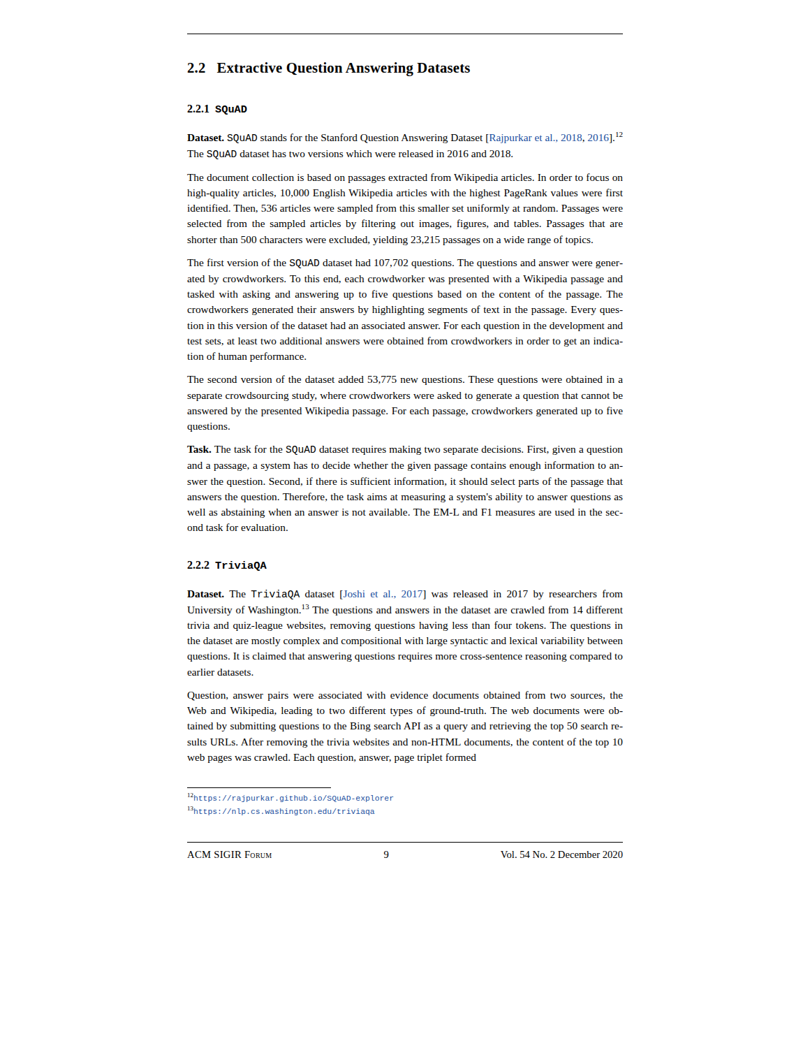2.2 Extractive Question Answering Datasets
2.2.1 SQuAD
Dataset. SQuAD stands for the Stanford Question Answering Dataset [Rajpurkar et al., 2018, 2016].12 The SQuAD dataset has two versions which were released in 2016 and 2018.
The document collection is based on passages extracted from Wikipedia articles. In order to focus on high-quality articles, 10,000 English Wikipedia articles with the highest PageRank values were first identified. Then, 536 articles were sampled from this smaller set uniformly at random. Passages were selected from the sampled articles by filtering out images, figures, and tables. Passages that are shorter than 500 characters were excluded, yielding 23,215 passages on a wide range of topics.
The first version of the SQuAD dataset had 107,702 questions. The questions and answer were generated by crowdworkers. To this end, each crowdworker was presented with a Wikipedia passage and tasked with asking and answering up to five questions based on the content of the passage. The crowdworkers generated their answers by highlighting segments of text in the passage. Every question in this version of the dataset had an associated answer. For each question in the development and test sets, at least two additional answers were obtained from crowdworkers in order to get an indication of human performance.
The second version of the dataset added 53,775 new questions. These questions were obtained in a separate crowdsourcing study, where crowdworkers were asked to generate a question that cannot be answered by the presented Wikipedia passage. For each passage, crowdworkers generated up to five questions.
Task. The task for the SQuAD dataset requires making two separate decisions. First, given a question and a passage, a system has to decide whether the given passage contains enough information to answer the question. Second, if there is sufficient information, it should select parts of the passage that answers the question. Therefore, the task aims at measuring a system's ability to answer questions as well as abstaining when an answer is not available. The EM-L and F1 measures are used in the second task for evaluation.
2.2.2 TriviaQA
Dataset. The TriviaQA dataset [Joshi et al., 2017] was released in 2017 by researchers from University of Washington.13 The questions and answers in the dataset are crawled from 14 different trivia and quiz-league websites, removing questions having less than four tokens. The questions in the dataset are mostly complex and compositional with large syntactic and lexical variability between questions. It is claimed that answering questions requires more cross-sentence reasoning compared to earlier datasets.
Question, answer pairs were associated with evidence documents obtained from two sources, the Web and Wikipedia, leading to two different types of ground-truth. The web documents were obtained by submitting questions to the Bing search API as a query and retrieving the top 50 search results URLs. After removing the trivia websites and non-HTML documents, the content of the top 10 web pages was crawled. Each question, answer, page triplet formed
12https://rajpurkar.github.io/SQuAD-explorer
13https://nlp.cs.washington.edu/triviaqa
ACM SIGIR Forum
9
Vol. 54 No. 2 December 2020